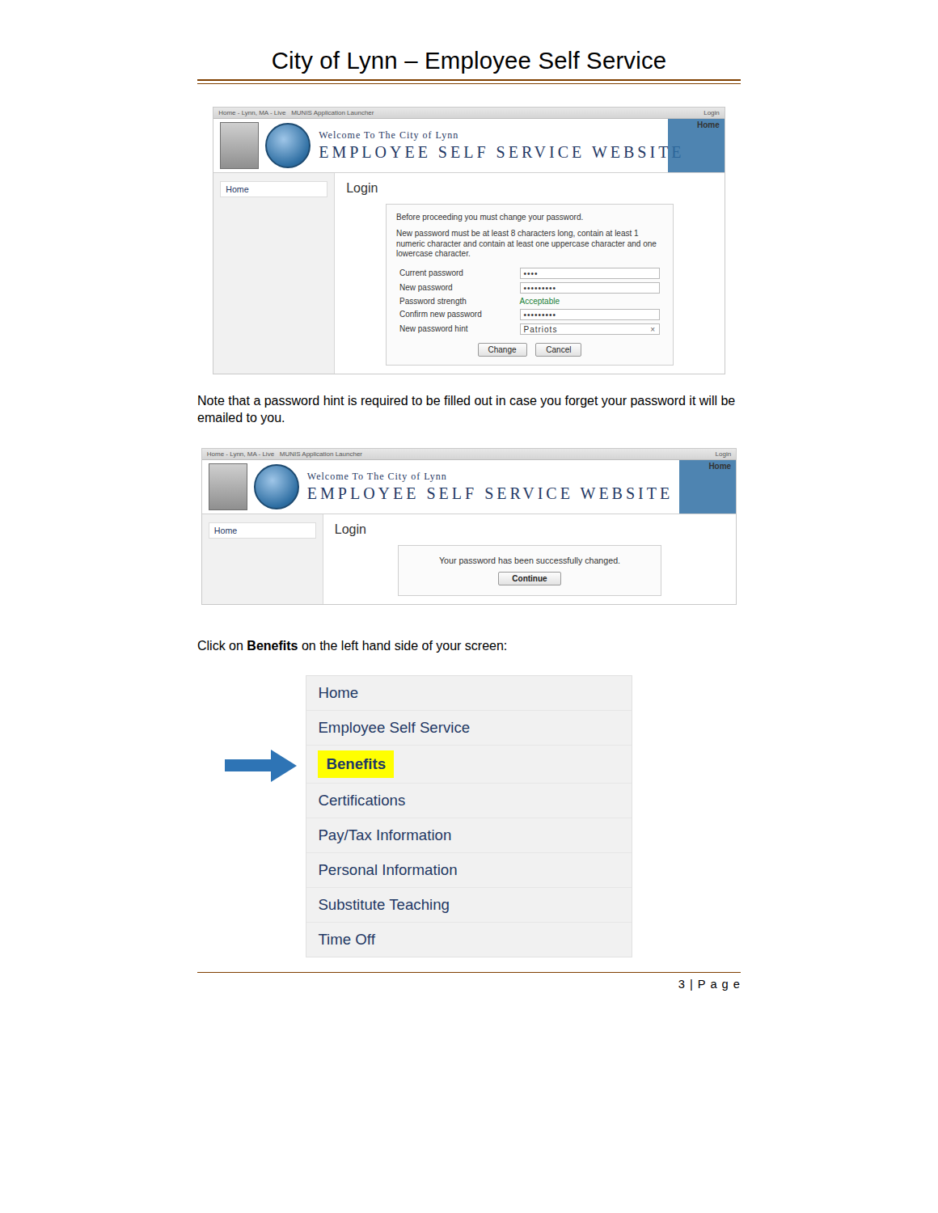City of Lynn – Employee Self Service
Home - Lynn, MA - Live MUNIS Application Launcher Login
Welcome To The City of Lynn
EMPLOYEE SELF SERVICE WEBSITE
Home
Home
Login
Before proceeding you must change your password.
New password must be at least 8 characters long, contain at least 1 numeric character and contain at least one uppercase character and one lowercase character.
| Current password | •••• |
| New password | ••••••••• |
| Password strength | Acceptable |
| Confirm new password | ••••••••• |
| New password hint | Patriots |
Change Cancel
Note that a password hint is required to be filled out in case you forget your password it will be emailed to you.
Home - Lynn, MA - Live MUNIS Application Launcher Login
Welcome To The City of Lynn
EMPLOYEE SELF SERVICE WEBSITE
Home
Home
Login
Your password has been successfully changed.
Continue
Click on Benefits on the left hand side of your screen:
Home
Employee Self Service
Benefits
Certifications
Pay/Tax Information
Personal Information
Substitute Teaching
Time Off
3 | P a g e